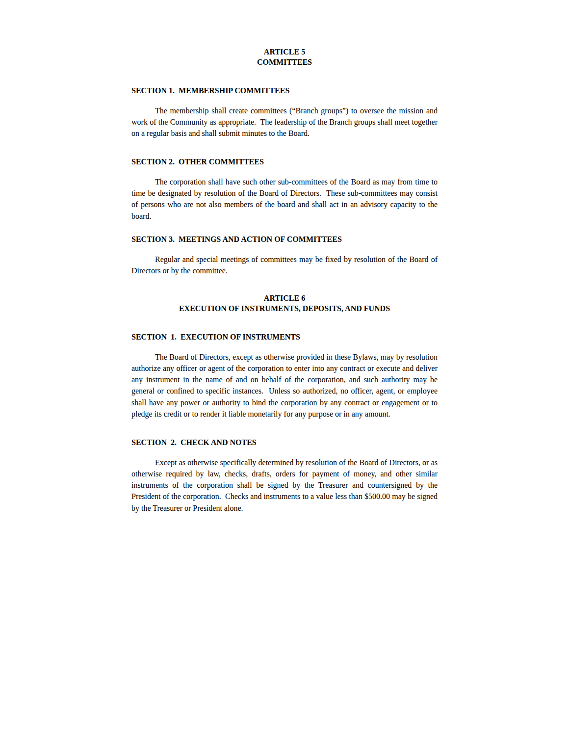Article 5Committees
Section 1. Membership Committees
The membership shall create committees (“Branch groups”) to oversee the mission and work of the Community as appropriate. The leadership of the Branch groups shall meet together on a regular basis and shall submit minutes to the Board.
Section 2. Other Committees
The corporation shall have such other sub-committees of the Board as may from time to time be designated by resolution of the Board of Directors. These sub-committees may consist of persons who are not also members of the board and shall act in an advisory capacity to the board.
Section 3. Meetings and Action of Committees
Regular and special meetings of committees may be fixed by resolution of the Board of Directors or by the committee.
Article 6Execution of Instruments, Deposits, and Funds
Section 1. Execution of Instruments
The Board of Directors, except as otherwise provided in these Bylaws, may by resolution authorize any officer or agent of the corporation to enter into any contract or execute and deliver any instrument in the name of and on behalf of the corporation, and such authority may be general or confined to specific instances. Unless so authorized, no officer, agent, or employee shall have any power or authority to bind the corporation by any contract or engagement or to pledge its credit or to render it liable monetarily for any purpose or in any amount.
Section 2. Check and Notes
Except as otherwise specifically determined by resolution of the Board of Directors, or as otherwise required by law, checks, drafts, orders for payment of money, and other similar instruments of the corporation shall be signed by the Treasurer and countersigned by the President of the corporation. Checks and instruments to a value less than $500.00 may be signed by the Treasurer or President alone.